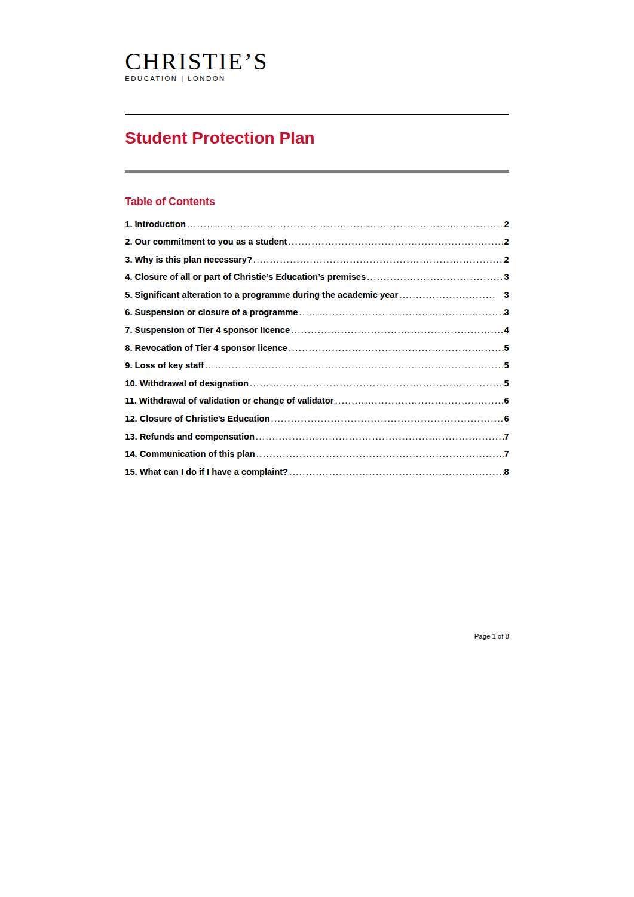CHRISTIE’S
EDUCATION | LONDON
Student Protection Plan
Table of Contents
1. Introduction.................................................................................................................. 2
2. Our commitment to you as a student......................................................................... 2
3. Why is this plan necessary?....................................................................................... 2
4. Closure of all or part of Christie’s Education’s premises......................................... 3
5. Significant alteration to a programme during the academic year............................. 3
6. Suspension or closure of a programme...................................................................... 3
7. Suspension of Tier 4 sponsor licence.......................................................................... 4
8. Revocation of Tier 4 sponsor licence.......................................................................... 5
9. Loss of key staff......................................................................................................... 5
10. Withdrawal of designation....................................................................................... 5
11. Withdrawal of validation or change of validator...................................................... 6
12. Closure of Christie’s Education.............................................................................. 6
13. Refunds and compensation..................................................................................... 7
14. Communication of this plan..................................................................................... 7
15. What can I do if I have a complaint?......................................................................... 8
Page 1 of 8